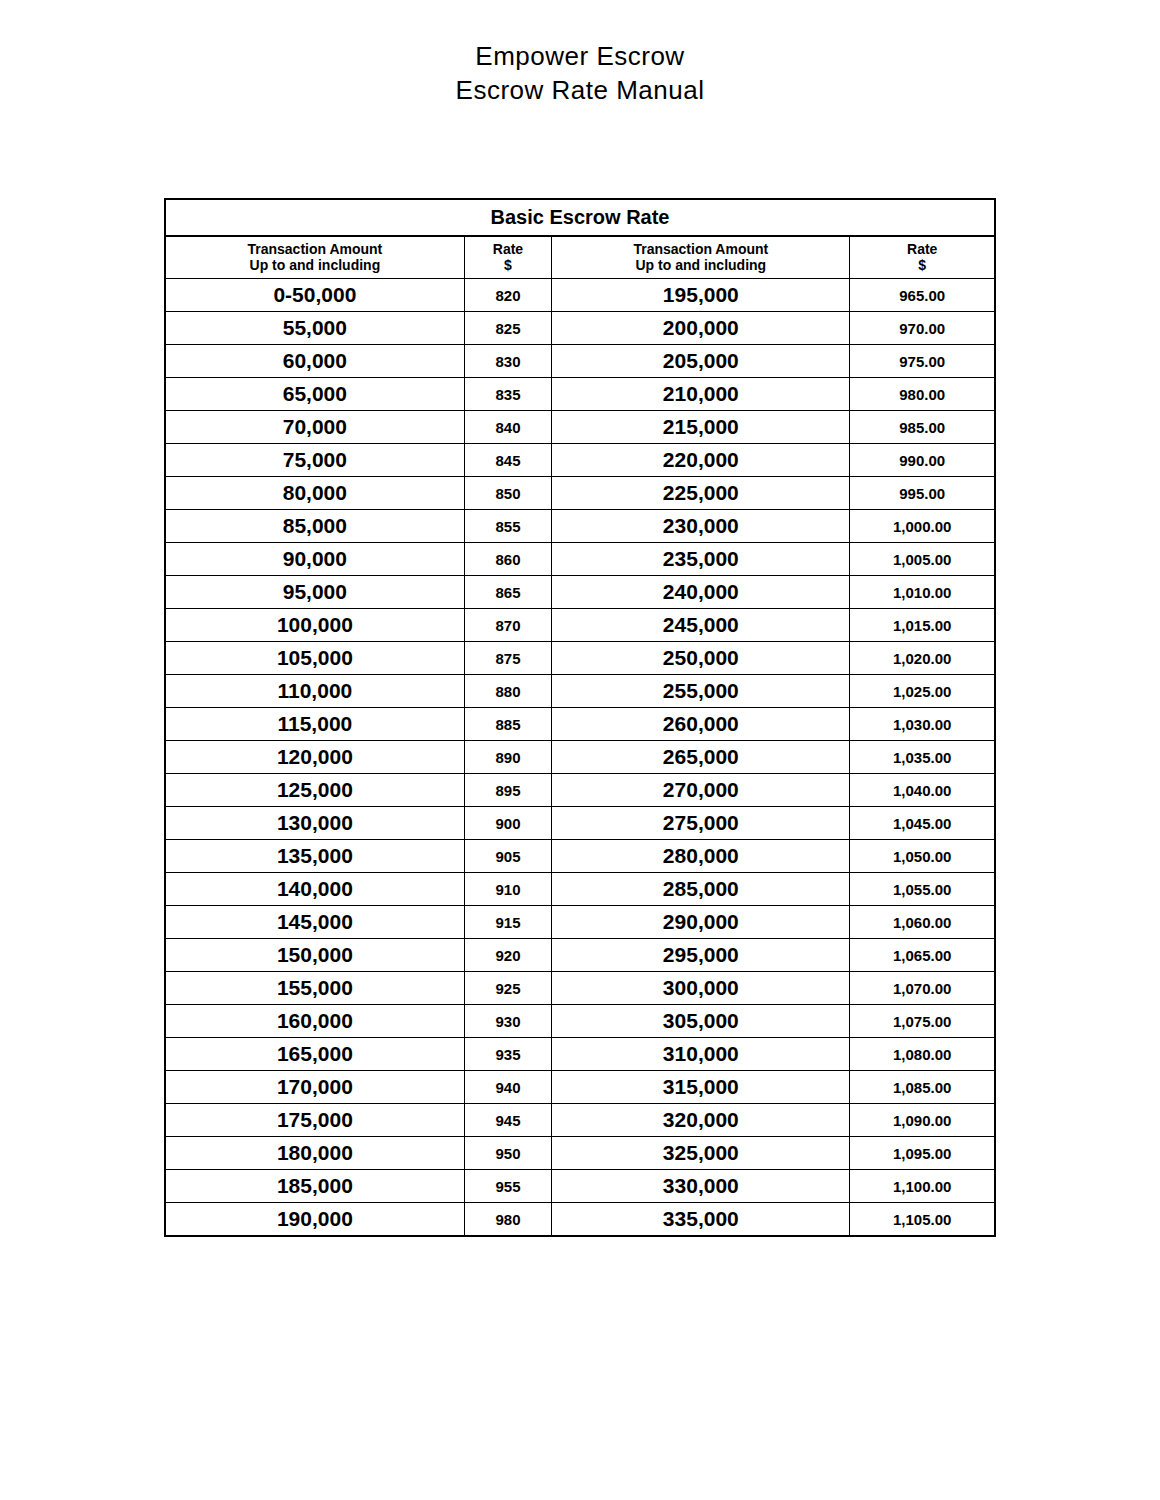Empower Escrow
Escrow Rate Manual
Basic Escrow Rate
| Transaction Amount Up to and including | Rate $ | Transaction Amount Up to and including | Rate $ |
| --- | --- | --- | --- |
| 0-50,000 | 820 | 195,000 | 965.00 |
| 55,000 | 825 | 200,000 | 970.00 |
| 60,000 | 830 | 205,000 | 975.00 |
| 65,000 | 835 | 210,000 | 980.00 |
| 70,000 | 840 | 215,000 | 985.00 |
| 75,000 | 845 | 220,000 | 990.00 |
| 80,000 | 850 | 225,000 | 995.00 |
| 85,000 | 855 | 230,000 | 1,000.00 |
| 90,000 | 860 | 235,000 | 1,005.00 |
| 95,000 | 865 | 240,000 | 1,010.00 |
| 100,000 | 870 | 245,000 | 1,015.00 |
| 105,000 | 875 | 250,000 | 1,020.00 |
| 110,000 | 880 | 255,000 | 1,025.00 |
| 115,000 | 885 | 260,000 | 1,030.00 |
| 120,000 | 890 | 265,000 | 1,035.00 |
| 125,000 | 895 | 270,000 | 1,040.00 |
| 130,000 | 900 | 275,000 | 1,045.00 |
| 135,000 | 905 | 280,000 | 1,050.00 |
| 140,000 | 910 | 285,000 | 1,055.00 |
| 145,000 | 915 | 290,000 | 1,060.00 |
| 150,000 | 920 | 295,000 | 1,065.00 |
| 155,000 | 925 | 300,000 | 1,070.00 |
| 160,000 | 930 | 305,000 | 1,075.00 |
| 165,000 | 935 | 310,000 | 1,080.00 |
| 170,000 | 940 | 315,000 | 1,085.00 |
| 175,000 | 945 | 320,000 | 1,090.00 |
| 180,000 | 950 | 325,000 | 1,095.00 |
| 185,000 | 955 | 330,000 | 1,100.00 |
| 190,000 | 980 | 335,000 | 1,105.00 |